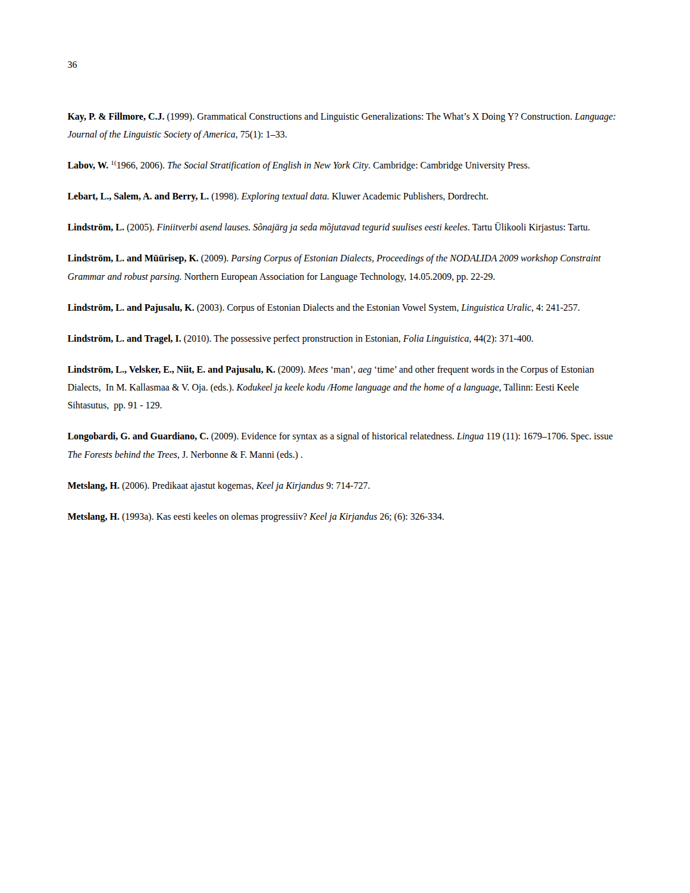36
Kay, P. & Fillmore, C.J. (1999). Grammatical Constructions and Linguistic Generalizations: The What’s X Doing Y? Construction. Language: Journal of the Linguistic Society of America, 75(1): 1–33.
Labov, W. 1(1966, 2006). The Social Stratification of English in New York City. Cambridge: Cambridge University Press.
Lebart, L., Salem, A. and Berry, L. (1998). Exploring textual data. Kluwer Academic Publishers, Dordrecht.
Lindström, L. (2005). Finiitverbi asend lauses. Sõnajärg ja seda mõjutavad tegurid suulises eesti keeles. Tartu Ülikooli Kirjastus: Tartu.
Lindström, L. and Müürisep, K. (2009). Parsing Corpus of Estonian Dialects, Proceedings of the NODALIDA 2009 workshop Constraint Grammar and robust parsing. Northern European Association for Language Technology, 14.05.2009, pp. 22-29.
Lindström, L. and Pajusalu, K. (2003). Corpus of Estonian Dialects and the Estonian Vowel System, Linguistica Uralic, 4: 241-257.
Lindström, L. and Tragel, I. (2010). The possessive perfect pronstruction in Estonian, Folia Linguistica, 44(2): 371-400.
Lindström, L., Velsker, E., Niit, E. and Pajusalu, K. (2009). Mees ‘man’, aeg ‘time’ and other frequent words in the Corpus of Estonian Dialects, In M. Kallasmaa & V. Oja. (eds.). Kodukeel ja keele kodu /Home language and the home of a language, Tallinn: Eesti Keele Sihtasutus, pp. 91 - 129.
Longobardi, G. and Guardiano, C. (2009). Evidence for syntax as a signal of historical relatedness. Lingua 119 (11): 1679–1706. Spec. issue The Forests behind the Trees, J. Nerbonne & F. Manni (eds.) .
Metslang, H. (2006). Predikaat ajastut kogemas, Keel ja Kirjandus 9: 714-727.
Metslang, H. (1993a). Kas eesti keeles on olemas progressiiv? Keel ja Kirjandus 26; (6): 326-334.